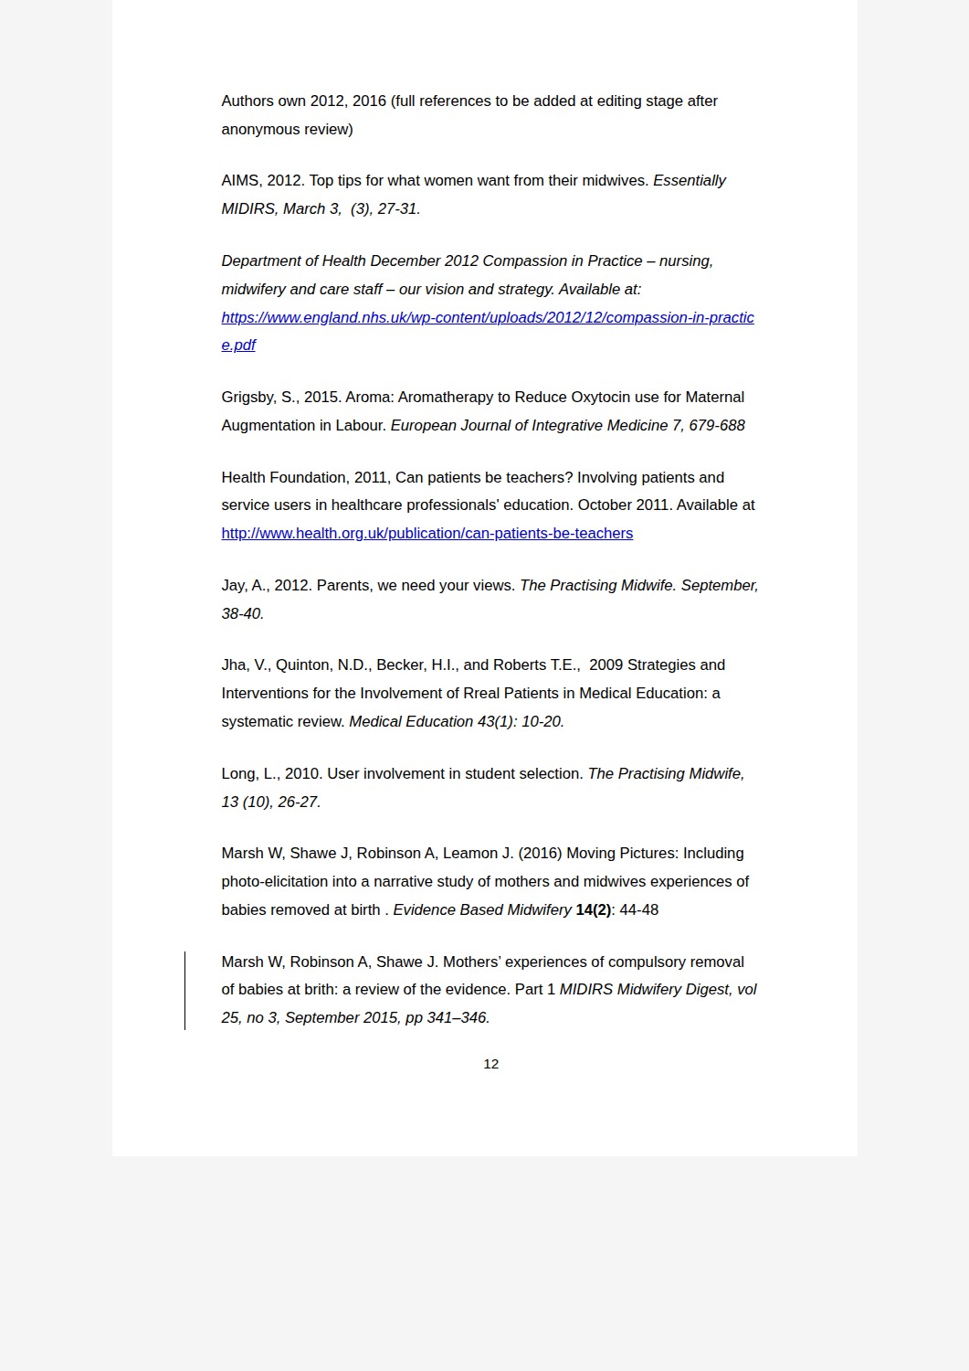Authors own 2012, 2016 (full references to be added at editing stage after anonymous review)
AIMS, 2012. Top tips for what women want from their midwives. Essentially MIDIRS, March 3, (3), 27-31.
Department of Health December 2012 Compassion in Practice – nursing, midwifery and care staff – our vision and strategy. Available at:
https://www.england.nhs.uk/wp-content/uploads/2012/12/compassion-in-practice.pdf
Grigsby, S., 2015. Aroma: Aromatherapy to Reduce Oxytocin use for Maternal Augmentation in Labour. European Journal of Integrative Medicine 7, 679-688
Health Foundation, 2011, Can patients be teachers? Involving patients and service users in healthcare professionals' education. October 2011. Available at http://www.health.org.uk/publication/can-patients-be-teachers
Jay, A., 2012. Parents, we need your views. The Practising Midwife. September, 38-40.
Jha, V., Quinton, N.D., Becker, H.I., and Roberts T.E., 2009 Strategies and Interventions for the Involvement of Rreal Patients in Medical Education: a systematic review. Medical Education 43(1): 10-20.
Long, L., 2010. User involvement in student selection. The Practising Midwife, 13 (10), 26-27.
Marsh W, Shawe J, Robinson A, Leamon J. (2016) Moving Pictures: Including photo-elicitation into a narrative study of mothers and midwives experiences of babies removed at birth . Evidence Based Midwifery 14(2): 44-48
Marsh W, Robinson A, Shawe J. Mothers’ experiences of compulsory removal of babies at brith: a review of the evidence. Part 1 MIDIRS Midwifery Digest, vol 25, no 3, September 2015, pp 341–346.
12